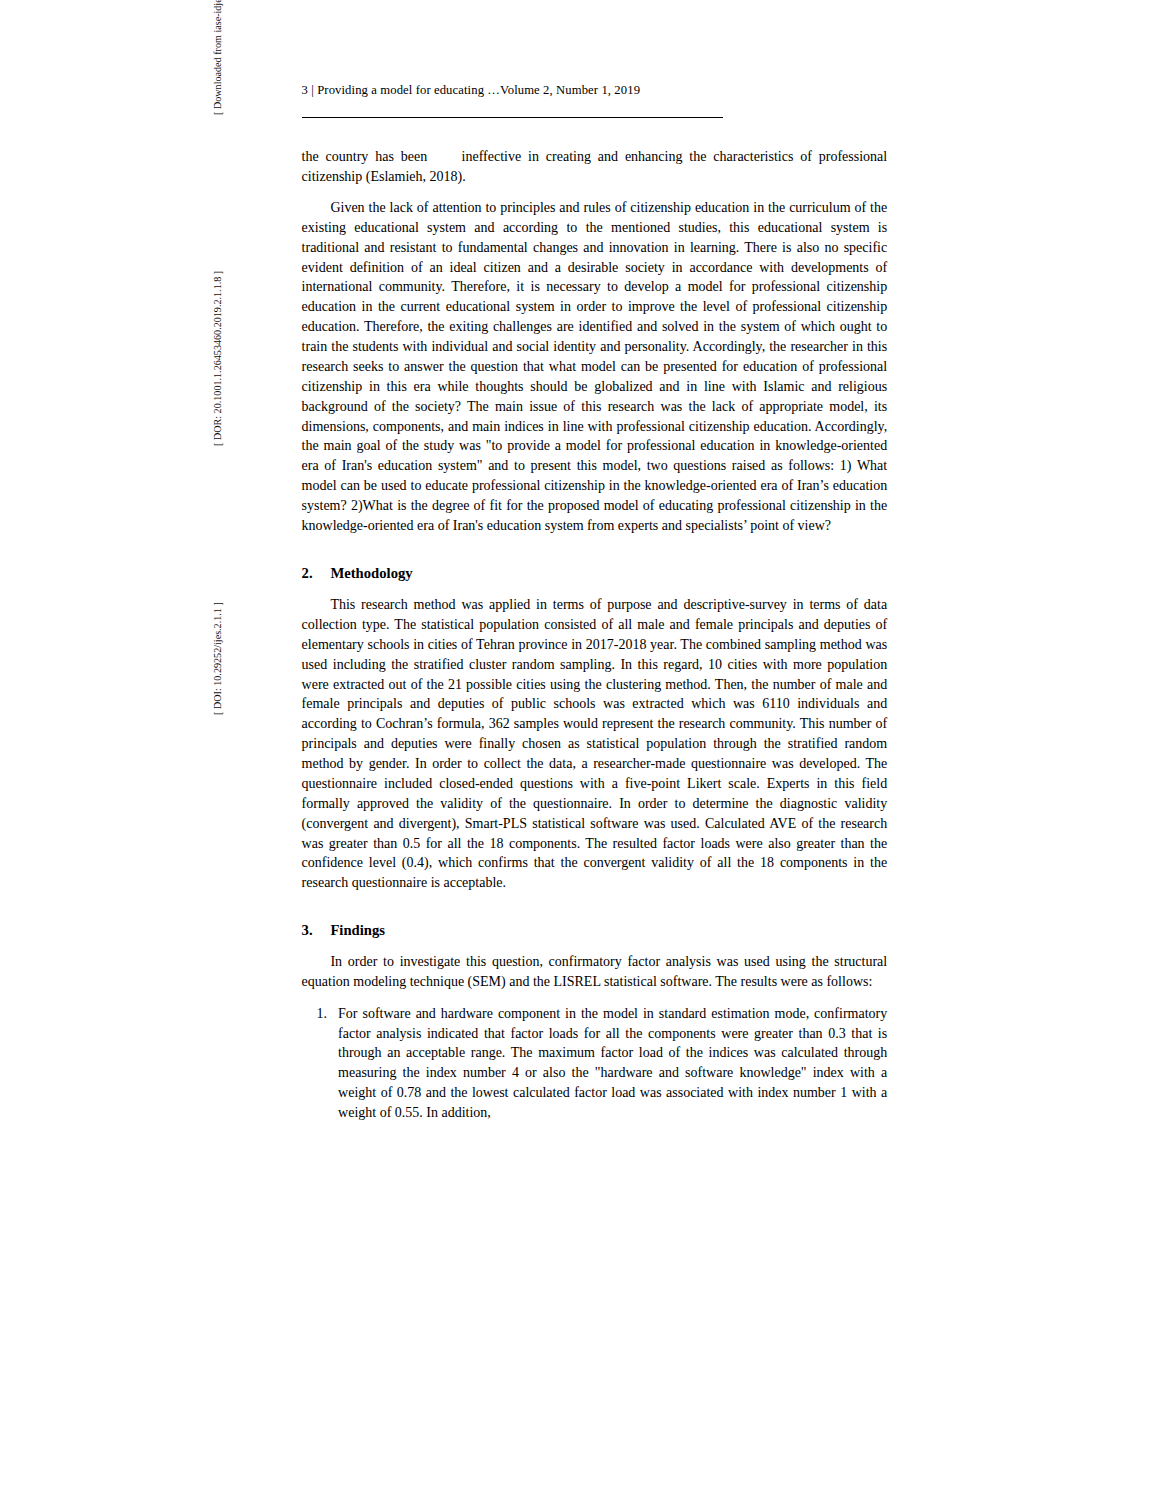[ Downloaded from iase-idje.ir on 2022-07-06 ] [ DOR: 20.1001.1.26453460.2019.2.1.1.8 ] [ DOI: 10.29252/ijes.2.1.1 ]
3 | Providing a model for educating …Volume 2, Number 1, 2019
the country has been ineffective in creating and enhancing the characteristics of professional citizenship (Eslamieh, 2018).
Given the lack of attention to principles and rules of citizenship education in the curriculum of the existing educational system and according to the mentioned studies, this educational system is traditional and resistant to fundamental changes and innovation in learning. There is also no specific evident definition of an ideal citizen and a desirable society in accordance with developments of international community. Therefore, it is necessary to develop a model for professional citizenship education in the current educational system in order to improve the level of professional citizenship education. Therefore, the exiting challenges are identified and solved in the system of which ought to train the students with individual and social identity and personality. Accordingly, the researcher in this research seeks to answer the question that what model can be presented for education of professional citizenship in this era while thoughts should be globalized and in line with Islamic and religious background of the society? The main issue of this research was the lack of appropriate model, its dimensions, components, and main indices in line with professional citizenship education. Accordingly, the main goal of the study was "to provide a model for professional education in knowledge-oriented era of Iran's education system" and to present this model, two questions raised as follows: 1) What model can be used to educate professional citizenship in the knowledge-oriented era of Iran’s education system? 2)What is the degree of fit for the proposed model of educating professional citizenship in the knowledge-oriented era of Iran's education system from experts and specialists’ point of view?
2. Methodology
This research method was applied in terms of purpose and descriptive-survey in terms of data collection type. The statistical population consisted of all male and female principals and deputies of elementary schools in cities of Tehran province in 2017-2018 year. The combined sampling method was used including the stratified cluster random sampling. In this regard, 10 cities with more population were extracted out of the 21 possible cities using the clustering method. Then, the number of male and female principals and deputies of public schools was extracted which was 6110 individuals and according to Cochran’s formula, 362 samples would represent the research community. This number of principals and deputies were finally chosen as statistical population through the stratified random method by gender. In order to collect the data, a researcher-made questionnaire was developed. The questionnaire included closed-ended questions with a five-point Likert scale. Experts in this field formally approved the validity of the questionnaire. In order to determine the diagnostic validity (convergent and divergent), Smart-PLS statistical software was used. Calculated AVE of the research was greater than 0.5 for all the 18 components. The resulted factor loads were also greater than the confidence level (0.4), which confirms that the convergent validity of all the 18 components in the research questionnaire is acceptable.
3. Findings
In order to investigate this question, confirmatory factor analysis was used using the structural equation modeling technique (SEM) and the LISREL statistical software. The results were as follows:
For software and hardware component in the model in standard estimation mode, confirmatory factor analysis indicated that factor loads for all the components were greater than 0.3 that is through an acceptable range. The maximum factor load of the indices was calculated through measuring the index number 4 or also the "hardware and software knowledge" index with a weight of 0.78 and the lowest calculated factor load was associated with index number 1 with a weight of 0.55. In addition,